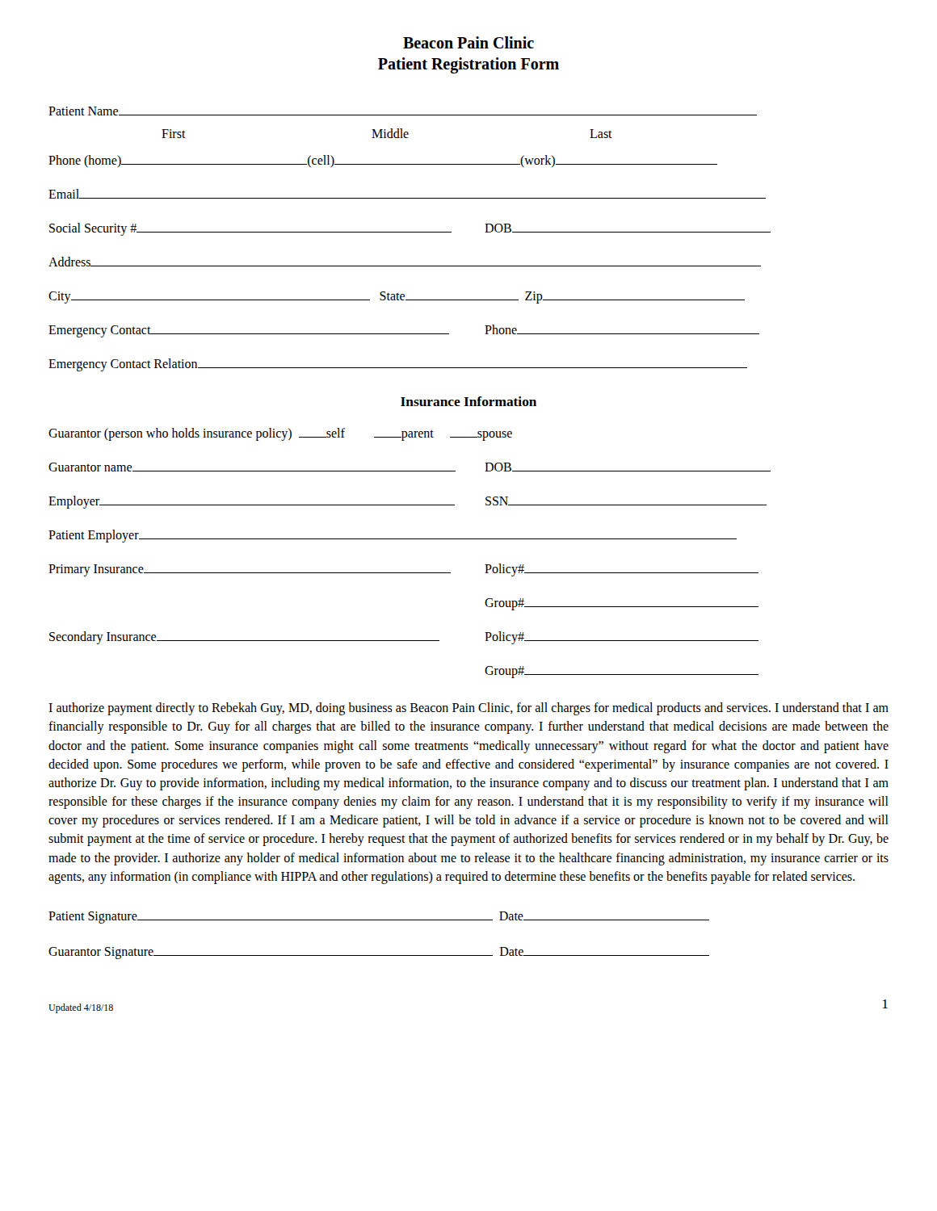Beacon Pain Clinic
Patient Registration Form
Patient Name
First Middle Last
Phone (home) (cell) (work)
Email
Social Security #
DOB
Address
City State Zip
Emergency Contact
Phone
Emergency Contact Relation
Insurance Information
Guarantor (person who holds insurance policy) self parent spouse
Guarantor name
DOB
Employer
SSN
Patient Employer
Primary Insurance
Policy#
Group#
Secondary Insurance
Policy#
Group#
I authorize payment directly to Rebekah Guy, MD, doing business as Beacon Pain Clinic, for all charges for medical products and services. I understand that I am financially responsible to Dr. Guy for all charges that are billed to the insurance company. I further understand that medical decisions are made between the doctor and the patient. Some insurance companies might call some treatments “medically unnecessary” without regard for what the doctor and patient have decided upon. Some procedures we perform, while proven to be safe and effective and considered “experimental” by insurance companies are not covered. I authorize Dr. Guy to provide information, including my medical information, to the insurance company and to discuss our treatment plan. I understand that I am responsible for these charges if the insurance company denies my claim for any reason. I understand that it is my responsibility to verify if my insurance will cover my procedures or services rendered. If I am a Medicare patient, I will be told in advance if a service or procedure is known not to be covered and will submit payment at the time of service or procedure. I hereby request that the payment of authorized benefits for services rendered or in my behalf by Dr. Guy, be made to the provider. I authorize any holder of medical information about me to release it to the healthcare financing administration, my insurance carrier or its agents, any information (in compliance with HIPPA and other regulations) a required to determine these benefits or the benefits payable for related services.
Patient Signature Date
Guarantor Signature Date
Updated 4/18/18 1